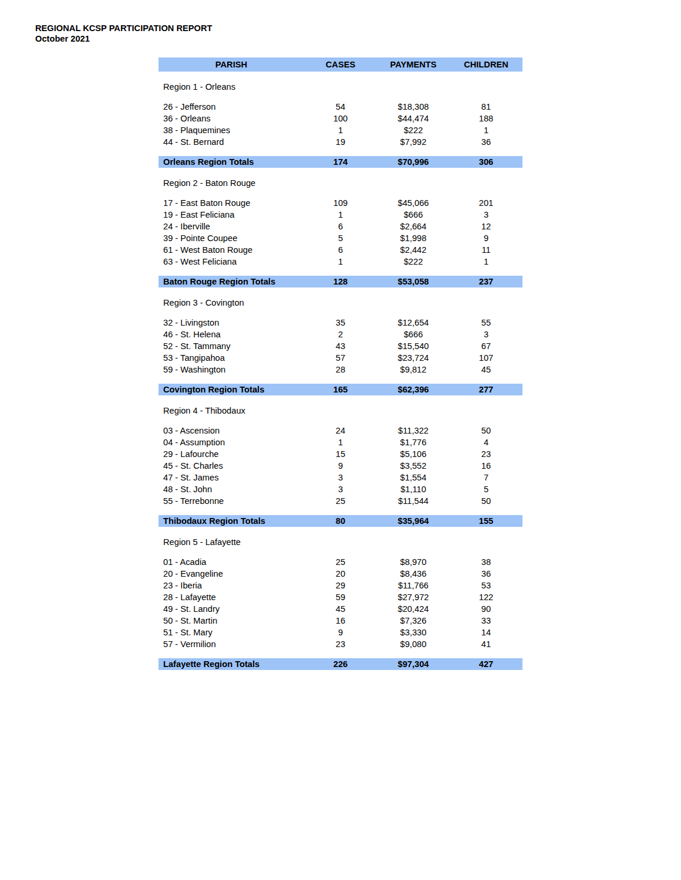REGIONAL KCSP PARTICIPATION REPORT
October 2021
| PARISH | CASES | PAYMENTS | CHILDREN |
| --- | --- | --- | --- |
| Region 1 - Orleans |
| 26 - Jefferson | 54 | $18,308 | 81 |
| 36 - Orleans | 100 | $44,474 | 188 |
| 38 - Plaquemines | 1 | $222 | 1 |
| 44 - St. Bernard | 19 | $7,992 | 36 |
| Orleans Region Totals | 174 | $70,996 | 306 |
| Region 2 - Baton Rouge |
| 17 - East Baton Rouge | 109 | $45,066 | 201 |
| 19 - East Feliciana | 1 | $666 | 3 |
| 24 - Iberville | 6 | $2,664 | 12 |
| 39 - Pointe Coupee | 5 | $1,998 | 9 |
| 61 - West Baton Rouge | 6 | $2,442 | 11 |
| 63 - West Feliciana | 1 | $222 | 1 |
| Baton Rouge Region Totals | 128 | $53,058 | 237 |
| Region 3 - Covington |
| 32 - Livingston | 35 | $12,654 | 55 |
| 46 - St. Helena | 2 | $666 | 3 |
| 52 - St. Tammany | 43 | $15,540 | 67 |
| 53 - Tangipahoa | 57 | $23,724 | 107 |
| 59 - Washington | 28 | $9,812 | 45 |
| Covington Region Totals | 165 | $62,396 | 277 |
| Region 4 - Thibodaux |
| 03 - Ascension | 24 | $11,322 | 50 |
| 04 - Assumption | 1 | $1,776 | 4 |
| 29 - Lafourche | 15 | $5,106 | 23 |
| 45 - St. Charles | 9 | $3,552 | 16 |
| 47 - St. James | 3 | $1,554 | 7 |
| 48 - St. John | 3 | $1,110 | 5 |
| 55 - Terrebonne | 25 | $11,544 | 50 |
| Thibodaux Region Totals | 80 | $35,964 | 155 |
| Region 5 - Lafayette |
| 01 - Acadia | 25 | $8,970 | 38 |
| 20 - Evangeline | 20 | $8,436 | 36 |
| 23 - Iberia | 29 | $11,766 | 53 |
| 28 - Lafayette | 59 | $27,972 | 122 |
| 49 - St. Landry | 45 | $20,424 | 90 |
| 50 - St. Martin | 16 | $7,326 | 33 |
| 51 - St. Mary | 9 | $3,330 | 14 |
| 57 - Vermilion | 23 | $9,080 | 41 |
| Lafayette Region Totals | 226 | $97,304 | 427 |